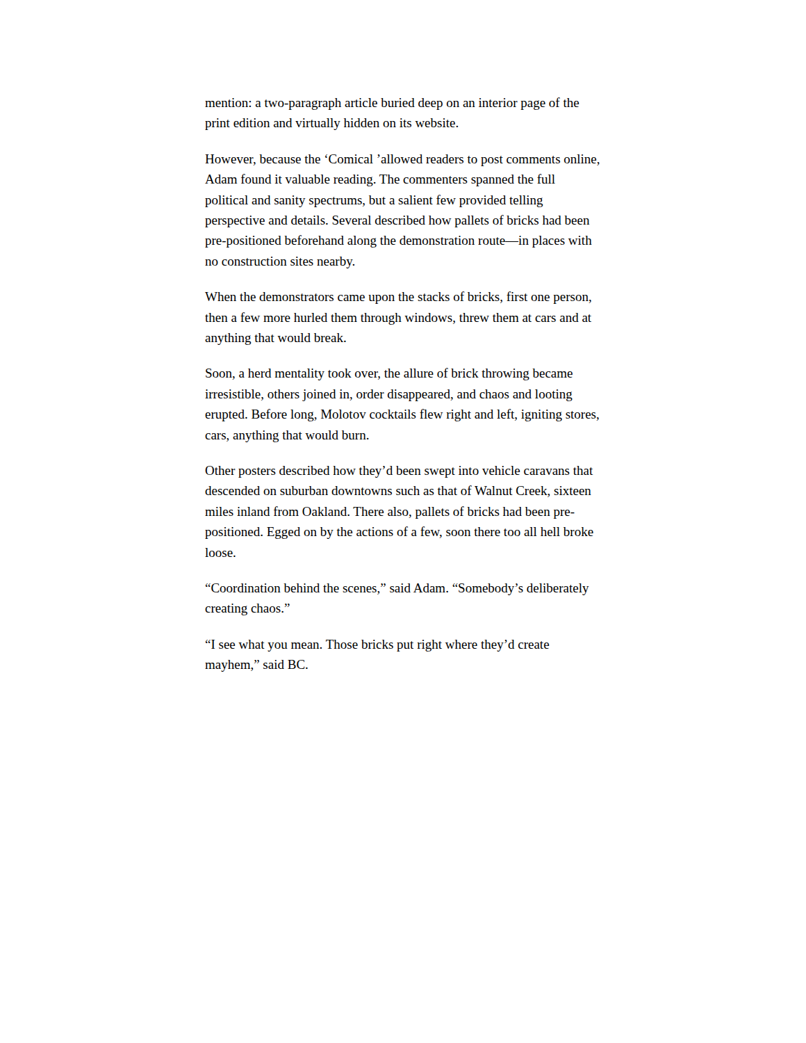mention: a two-paragraph article buried deep on an interior page of the print edition and virtually hidden on its website.
However, because the ‘Comical ’allowed readers to post comments online, Adam found it valuable reading. The commenters spanned the full political and sanity spectrums, but a salient few provided telling perspective and details. Several described how pallets of bricks had been pre-positioned beforehand along the demonstration route—in places with no construction sites nearby.
When the demonstrators came upon the stacks of bricks, first one person, then a few more hurled them through windows, threw them at cars and at anything that would break.
Soon, a herd mentality took over, the allure of brick throwing became irresistible, others joined in, order disappeared, and chaos and looting erupted. Before long, Molotov cocktails flew right and left, igniting stores, cars, anything that would burn.
Other posters described how they’d been swept into vehicle caravans that descended on suburban downtowns such as that of Walnut Creek, sixteen miles inland from Oakland. There also, pallets of bricks had been pre-positioned. Egged on by the actions of a few, soon there too all hell broke loose.
“Coordination behind the scenes,” said Adam. “Somebody’s deliberately creating chaos.”
“I see what you mean. Those bricks put right where they’d create mayhem,” said BC.